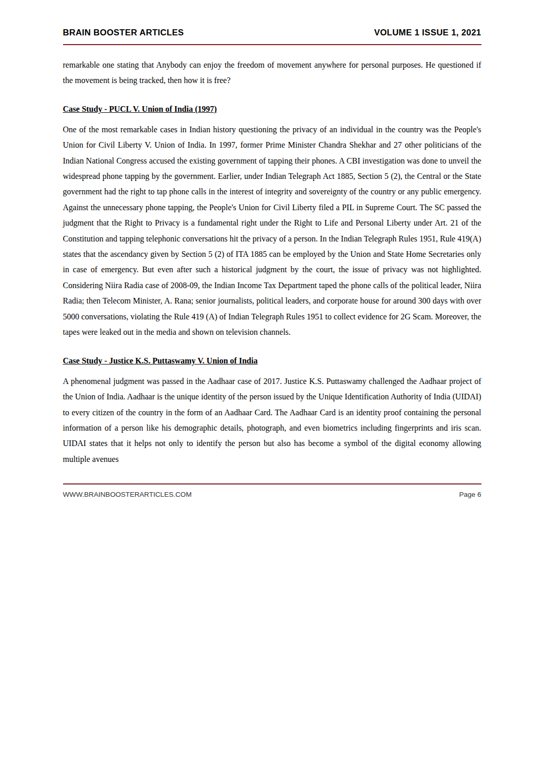Brain Booster Articles Volume 1 Issue 1, 2021
remarkable one stating that Anybody can enjoy the freedom of movement anywhere for personal purposes. He questioned if the movement is being tracked, then how it is free?
Case Study - PUCL V. Union of India (1997)
One of the most remarkable cases in Indian history questioning the privacy of an individual in the country was the People's Union for Civil Liberty V. Union of India. In 1997, former Prime Minister Chandra Shekhar and 27 other politicians of the Indian National Congress accused the existing government of tapping their phones. A CBI investigation was done to unveil the widespread phone tapping by the government. Earlier, under Indian Telegraph Act 1885, Section 5 (2), the Central or the State government had the right to tap phone calls in the interest of integrity and sovereignty of the country or any public emergency. Against the unnecessary phone tapping, the People's Union for Civil Liberty filed a PIL in Supreme Court. The SC passed the judgment that the Right to Privacy is a fundamental right under the Right to Life and Personal Liberty under Art. 21 of the Constitution and tapping telephonic conversations hit the privacy of a person. In the Indian Telegraph Rules 1951, Rule 419(A) states that the ascendancy given by Section 5 (2) of ITA 1885 can be employed by the Union and State Home Secretaries only in case of emergency. But even after such a historical judgment by the court, the issue of privacy was not highlighted. Considering Niira Radia case of 2008-09, the Indian Income Tax Department taped the phone calls of the political leader, Niira Radia; then Telecom Minister, A. Rana; senior journalists, political leaders, and corporate house for around 300 days with over 5000 conversations, violating the Rule 419 (A) of Indian Telegraph Rules 1951 to collect evidence for 2G Scam. Moreover, the tapes were leaked out in the media and shown on television channels.
Case Study - Justice K.S. Puttaswamy V. Union of India
A phenomenal judgment was passed in the Aadhaar case of 2017. Justice K.S. Puttaswamy challenged the Aadhaar project of the Union of India. Aadhaar is the unique identity of the person issued by the Unique Identification Authority of India (UIDAI) to every citizen of the country in the form of an Aadhaar Card. The Aadhaar Card is an identity proof containing the personal information of a person like his demographic details, photograph, and even biometrics including fingerprints and iris scan. UIDAI states that it helps not only to identify the person but also has become a symbol of the digital economy allowing multiple avenues
www.brainboosterarticles.com Page 6